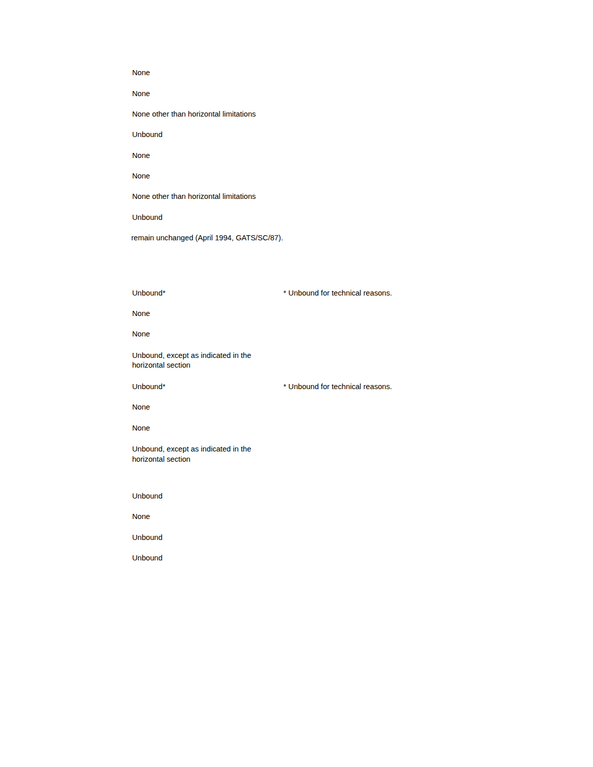None
None
None other than horizontal limitations
Unbound
None
None
None other than horizontal limitations
Unbound
remain unchanged (April 1994, GATS/SC/87).
Unbound*
* Unbound for technical reasons.
None
None
Unbound, except as indicated in the
horizontal section
Unbound*
* Unbound for technical reasons.
None
None
Unbound, except as indicated in the
horizontal section
Unbound
None
Unbound
Unbound